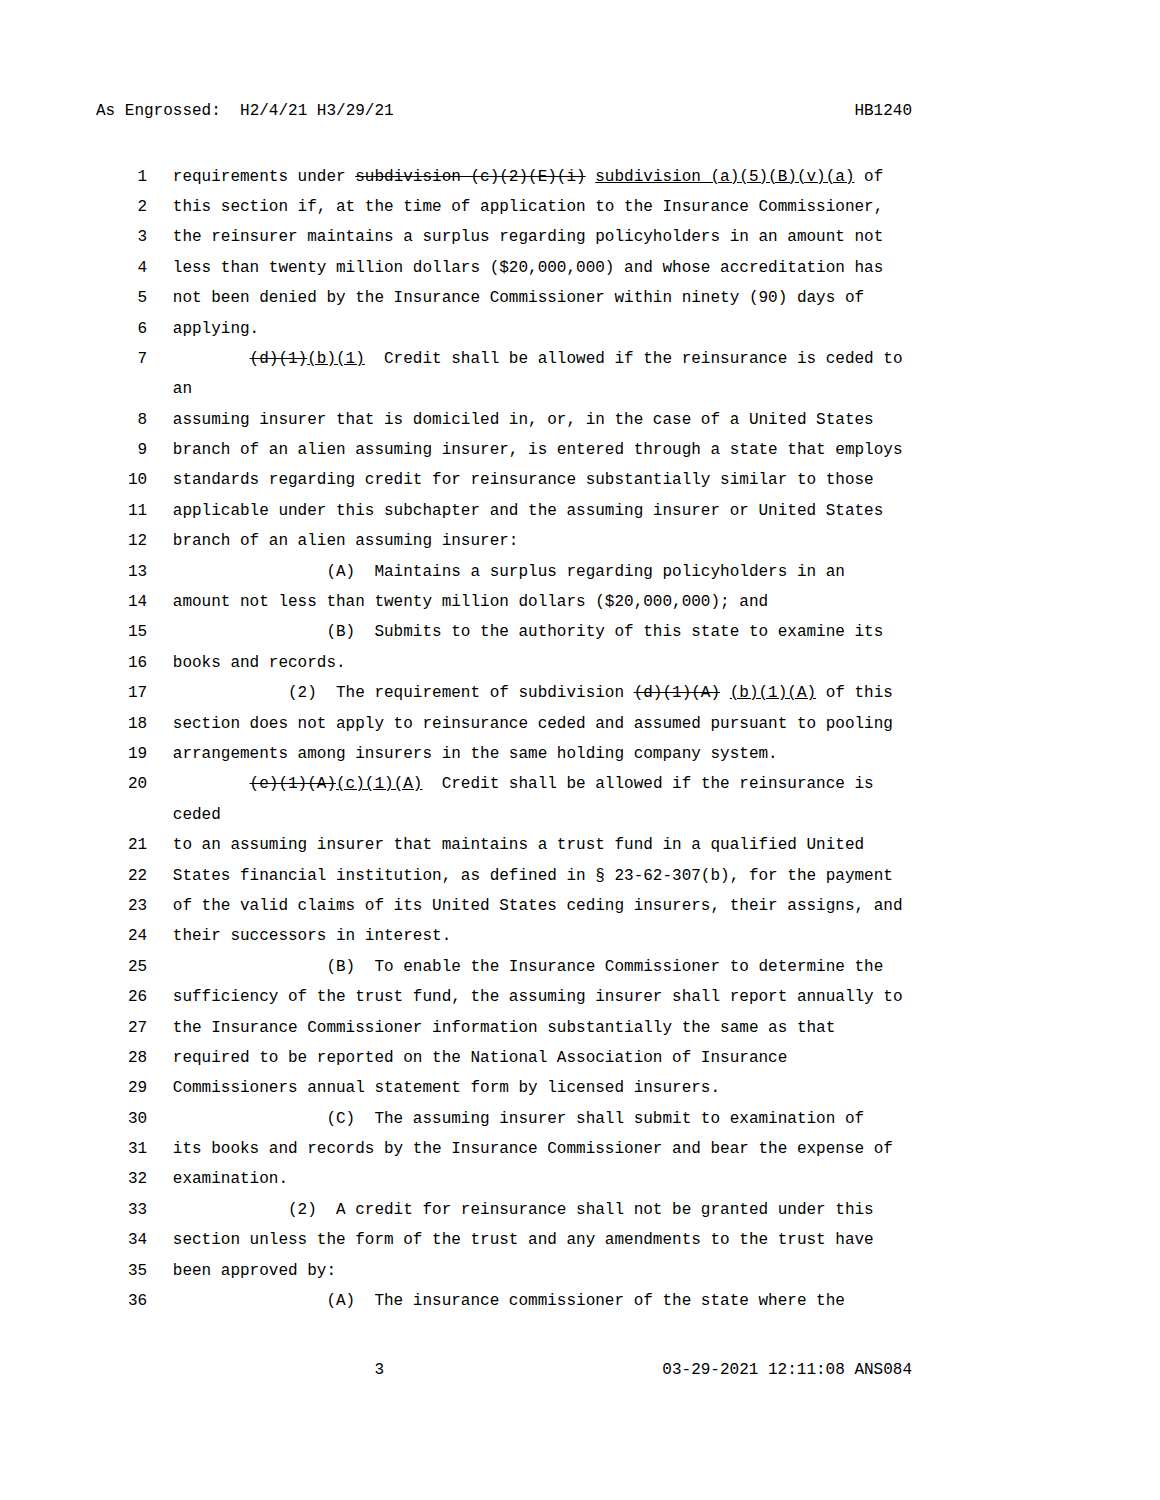As Engrossed: H2/4/21 H3/29/21 HB1240
1 requirements under subdivision (c)(2)(E)(i) subdivision (a)(5)(B)(v)(a) of
2 this section if, at the time of application to the Insurance Commissioner,
3 the reinsurer maintains a surplus regarding policyholders in an amount not
4 less than twenty million dollars ($20,000,000) and whose accreditation has
5 not been denied by the Insurance Commissioner within ninety (90) days of
6 applying.
7 (d)(1)(b)(1) Credit shall be allowed if the reinsurance is ceded to an
8 assuming insurer that is domiciled in, or, in the case of a United States
9 branch of an alien assuming insurer, is entered through a state that employs
10 standards regarding credit for reinsurance substantially similar to those
11 applicable under this subchapter and the assuming insurer or United States
12 branch of an alien assuming insurer:
13 (A) Maintains a surplus regarding policyholders in an
14 amount not less than twenty million dollars ($20,000,000); and
15 (B) Submits to the authority of this state to examine its
16 books and records.
17 (2) The requirement of subdivision (d)(1)(A) (b)(1)(A) of this
18 section does not apply to reinsurance ceded and assumed pursuant to pooling
19 arrangements among insurers in the same holding company system.
20 (e)(1)(A)(c)(1)(A) Credit shall be allowed if the reinsurance is ceded
21 to an assuming insurer that maintains a trust fund in a qualified United
22 States financial institution, as defined in § 23-62-307(b), for the payment
23 of the valid claims of its United States ceding insurers, their assigns, and
24 their successors in interest.
25 (B) To enable the Insurance Commissioner to determine the
26 sufficiency of the trust fund, the assuming insurer shall report annually to
27 the Insurance Commissioner information substantially the same as that
28 required to be reported on the National Association of Insurance
29 Commissioners annual statement form by licensed insurers.
30 (C) The assuming insurer shall submit to examination of
31 its books and records by the Insurance Commissioner and bear the expense of
32 examination.
33 (2) A credit for reinsurance shall not be granted under this
34 section unless the form of the trust and any amendments to the trust have
35 been approved by:
36 (A) The insurance commissioner of the state where the
3 03-29-2021 12:11:08 ANS084